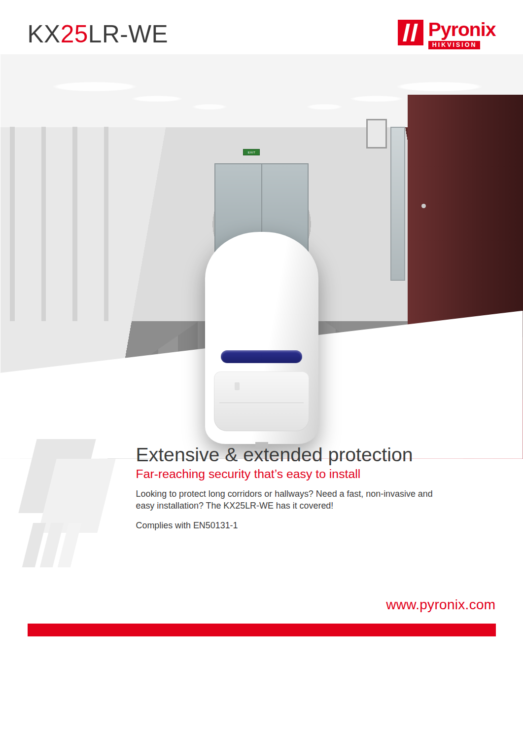KX25 LR-WE
Pyronix
HIKVISION
EXIT
Extensive & extended protection
Far-reaching security that’s easy to install
Looking to protect long corridors or hallways? Need a fast, non-invasive and easy installation? The KX25LR-WE has it covered!
Complies with EN50131-1
www.pyronix.com